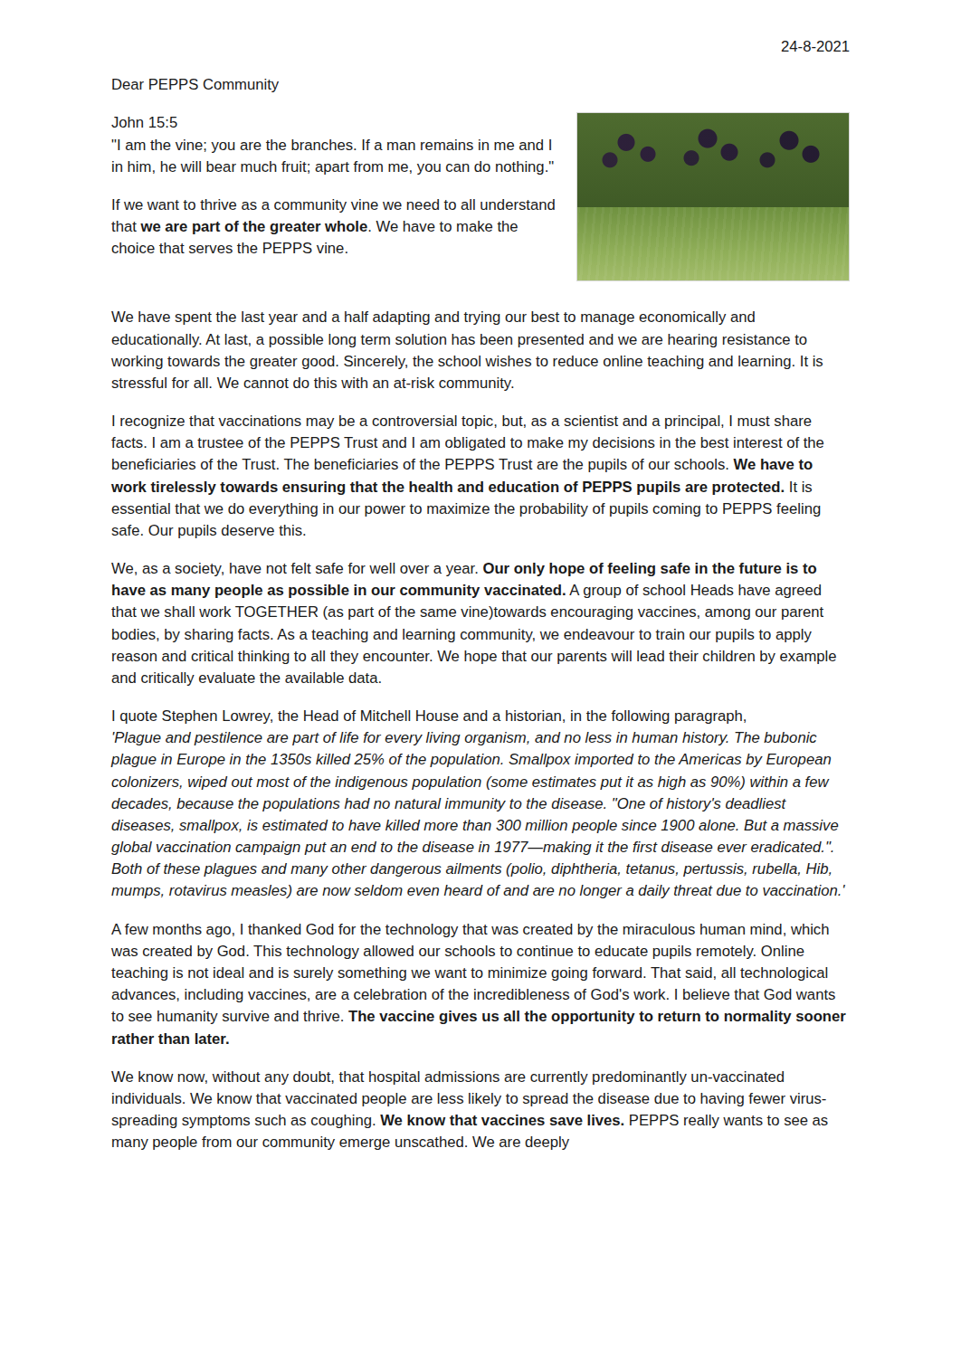24-8-2021
Dear PEPPS Community
John 15:5
"I am the vine; you are the branches. If a man remains in me and I in him, he will bear much fruit; apart from me, you can do nothing."
If we want to thrive as a community vine we need to all understand that we are part of the greater whole. We have to make the choice that serves the PEPPS vine.
We have spent the last year and a half adapting and trying our best to manage economically and educationally. At last, a possible long term solution has been presented and we are hearing resistance to working towards the greater good. Sincerely, the school wishes to reduce online teaching and learning. It is stressful for all. We cannot do this with an at-risk community.
I recognize that vaccinations may be a controversial topic, but, as a scientist and a principal, I must share facts. I am a trustee of the PEPPS Trust and I am obligated to make my decisions in the best interest of the beneficiaries of the Trust. The beneficiaries of the PEPPS Trust are the pupils of our schools. We have to work tirelessly towards ensuring that the health and education of PEPPS pupils are protected. It is essential that we do everything in our power to maximize the probability of pupils coming to PEPPS feeling safe. Our pupils deserve this.
We, as a society, have not felt safe for well over a year. Our only hope of feeling safe in the future is to have as many people as possible in our community vaccinated. A group of school Heads have agreed that we shall work TOGETHER (as part of the same vine)towards encouraging vaccines, among our parent bodies, by sharing facts. As a teaching and learning community, we endeavour to train our pupils to apply reason and critical thinking to all they encounter. We hope that our parents will lead their children by example and critically evaluate the available data.
I quote Stephen Lowrey, the Head of Mitchell House and a historian, in the following paragraph,
'Plague and pestilence are part of life for every living organism, and no less in human history. The bubonic plague in Europe in the 1350s killed 25% of the population. Smallpox imported to the Americas by European colonizers, wiped out most of the indigenous population (some estimates put it as high as 90%) within a few decades, because the populations had no natural immunity to the disease. "One of history's deadliest diseases, smallpox, is estimated to have killed more than 300 million people since 1900 alone. But a massive global vaccination campaign put an end to the disease in 1977—making it the first disease ever eradicated.". Both of these plagues and many other dangerous ailments (polio, diphtheria, tetanus, pertussis, rubella, Hib, mumps, rotavirus measles) are now seldom even heard of and are no longer a daily threat due to vaccination.'
A few months ago, I thanked God for the technology that was created by the miraculous human mind, which was created by God. This technology allowed our schools to continue to educate pupils remotely. Online teaching is not ideal and is surely something we want to minimize going forward. That said, all technological advances, including vaccines, are a celebration of the incredibleness of God's work. I believe that God wants to see humanity survive and thrive. The vaccine gives us all the opportunity to return to normality sooner rather than later.
We know now, without any doubt, that hospital admissions are currently predominantly un-vaccinated individuals. We know that vaccinated people are less likely to spread the disease due to having fewer virus-spreading symptoms such as coughing. We know that vaccines save lives. PEPPS really wants to see as many people from our community emerge unscathed. We are deeply